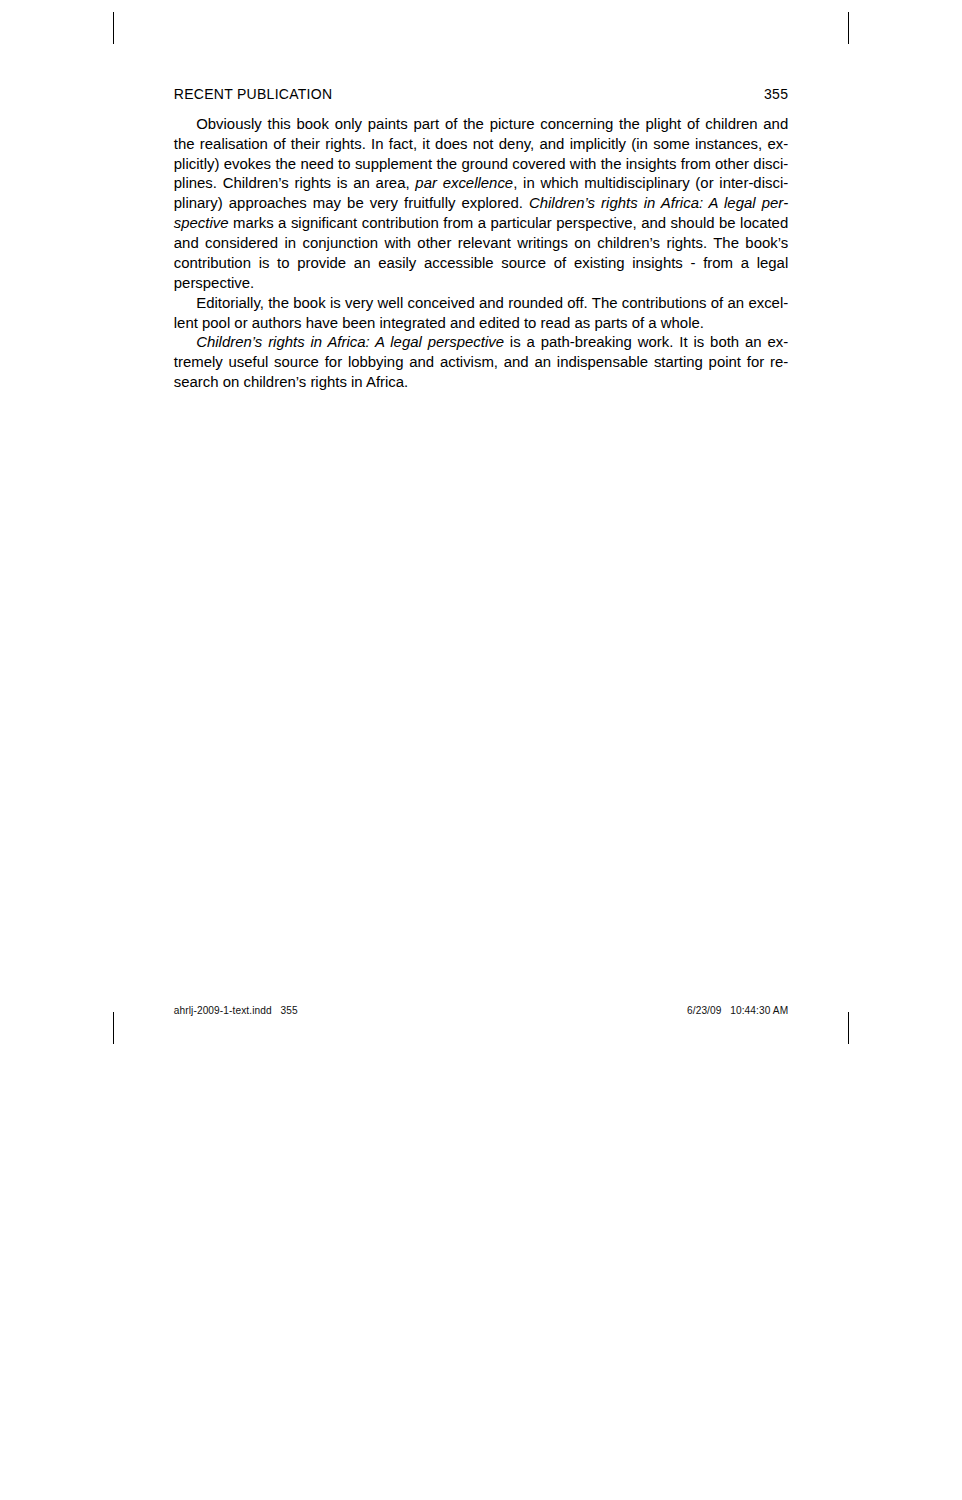Recent publication 355
Obviously this book only paints part of the picture concerning the plight of children and the realisation of their rights. In fact, it does not deny, and implicitly (in some instances, explicitly) evokes the need to supplement the ground covered with the insights from other disciplines. Children’s rights is an area, par excellence, in which multidisciplinary (or inter-disciplinary) approaches may be very fruitfully explored. Children’s rights in Africa: A legal perspective marks a significant contribution from a particular perspective, and should be located and considered in conjunction with other relevant writings on children’s rights. The book’s contribution is to provide an easily accessible source of existing insights - from a legal perspective.
Editorially, the book is very well conceived and rounded off. The contributions of an excellent pool or authors have been integrated and edited to read as parts of a whole.
Children’s rights in Africa: A legal perspective is a path-breaking work. It is both an extremely useful source for lobbying and activism, and an indispensable starting point for research on children’s rights in Africa.
ahrlj-2009-1-text.indd 355 6/23/09 10:44:30 AM